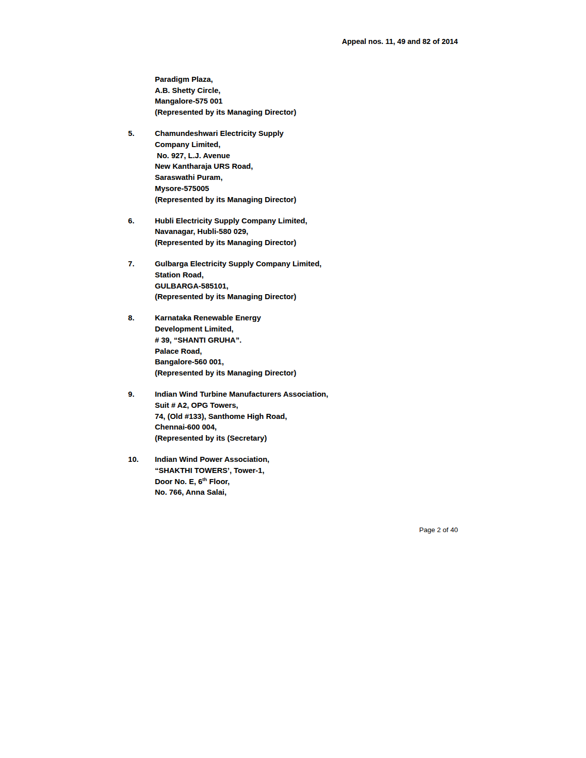Appeal nos. 11, 49 and 82 of 2014
Paradigm Plaza, A.B. Shetty Circle, Mangalore-575 001 (Represented by its Managing Director)
5.
Chamundeshwari Electricity Supply Company Limited, No. 927, L.J. Avenue New Kantharaja URS Road, Saraswathi Puram, Mysore-575005 (Represented by its Managing Director)
6.
Hubli Electricity Supply Company Limited, Navanagar, Hubli-580 029, (Represented by its Managing Director)
7.
Gulbarga Electricity Supply Company Limited, Station Road, GULBARGA-585101, (Represented by its Managing Director)
8.
Karnataka Renewable Energy Development Limited, # 39, “SHANTI GRUHA”. Palace Road, Bangalore-560 001, (Represented by its Managing Director)
9.
Indian Wind Turbine Manufacturers Association, Suit # A2, OPG Towers, 74, (Old #133), Santhome High Road, Chennai-600 004, (Represented by its (Secretary)
10.
Indian Wind Power Association, “SHAKTHI TOWERS’, Tower-1, Door No. E, 6th Floor, No. 766, Anna Salai,
Page 2 of 40